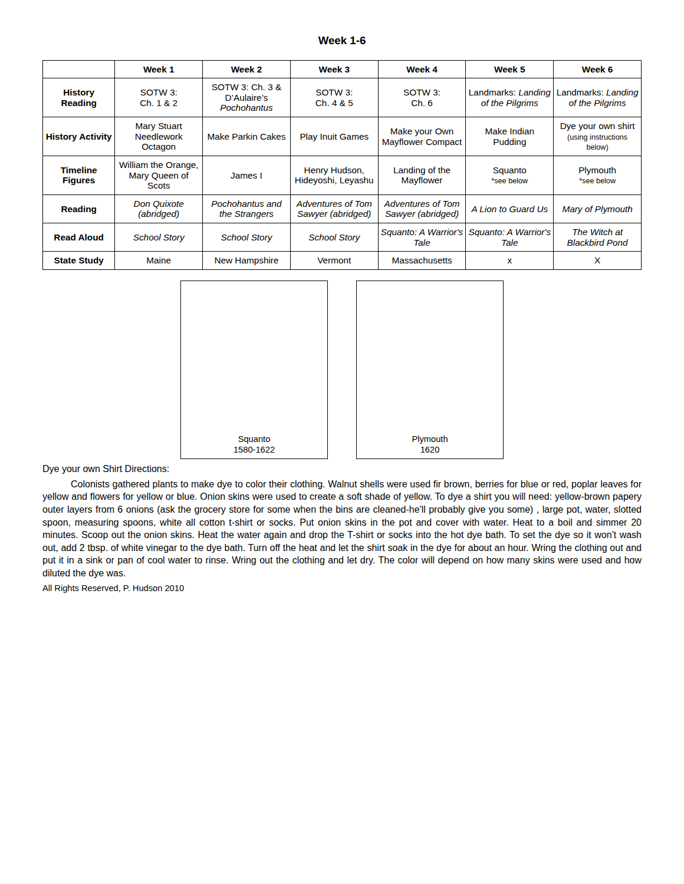Week 1-6
| | Week 1 | Week 2 | Week 3 | Week 4 | Week 5 | Week 6 |
| History Reading | SOTW 3: Ch. 1 & 2 | SOTW 3: Ch. 3 & D’Aulaire’s Pochohantus | SOTW 3: Ch. 4 & 5 | SOTW 3: Ch. 6 | Landmarks: Landing of the Pilgrims | Landmarks: Landing of the Pilgrims |
| History Activity | Mary Stuart Needlework Octagon | Make Parkin Cakes | Play Inuit Games | Make your Own Mayflower Compact | Make Indian Pudding | Dye your own shirt (using instructions below) |
| Timeline Figures | William the Orange, Mary Queen of Scots | James I | Henry Hudson, Hideyoshi, Leyashu | Landing of the Mayflower | Squanto *see below | Plymouth *see below |
| Reading | Don Quixote (abridged) | Pochohantus and the Strangers | Adventures of Tom Sawyer (abridged) | Adventures of Tom Sawyer (abridged) | A Lion to Guard Us | Mary of Plymouth |
| Read Aloud | School Story | School Story | School Story | Squanto: A Warrior's Tale | Squanto: A Warrior's Tale | The Witch at Blackbird Pond |
| State Study | Maine | New Hampshire | Vermont | Massachusetts | x | X |
Squanto
1580-1622
Plymouth
1620
Dye your own Shirt Directions:
Colonists gathered plants to make dye to color their clothing. Walnut shells were used fir brown, berries for blue or red, poplar leaves for yellow and flowers for yellow or blue. Onion skins were used to create a soft shade of yellow. To dye a shirt you will need: yellow-brown papery outer layers from 6 onions (ask the grocery store for some when the bins are cleaned-he'll probably give you some) , large pot, water, slotted spoon, measuring spoons, white all cotton t-shirt or socks. Put onion skins in the pot and cover with water. Heat to a boil and simmer 20 minutes. Scoop out the onion skins. Heat the water again and drop the T-shirt or socks into the hot dye bath. To set the dye so it won't wash out, add 2 tbsp. of white vinegar to the dye bath. Turn off the heat and let the shirt soak in the dye for about an hour. Wring the clothing out and put it in a sink or pan of cool water to rinse. Wring out the clothing and let dry. The color will depend on how many skins were used and how diluted the dye was.
All Rights Reserved, P. Hudson 2010